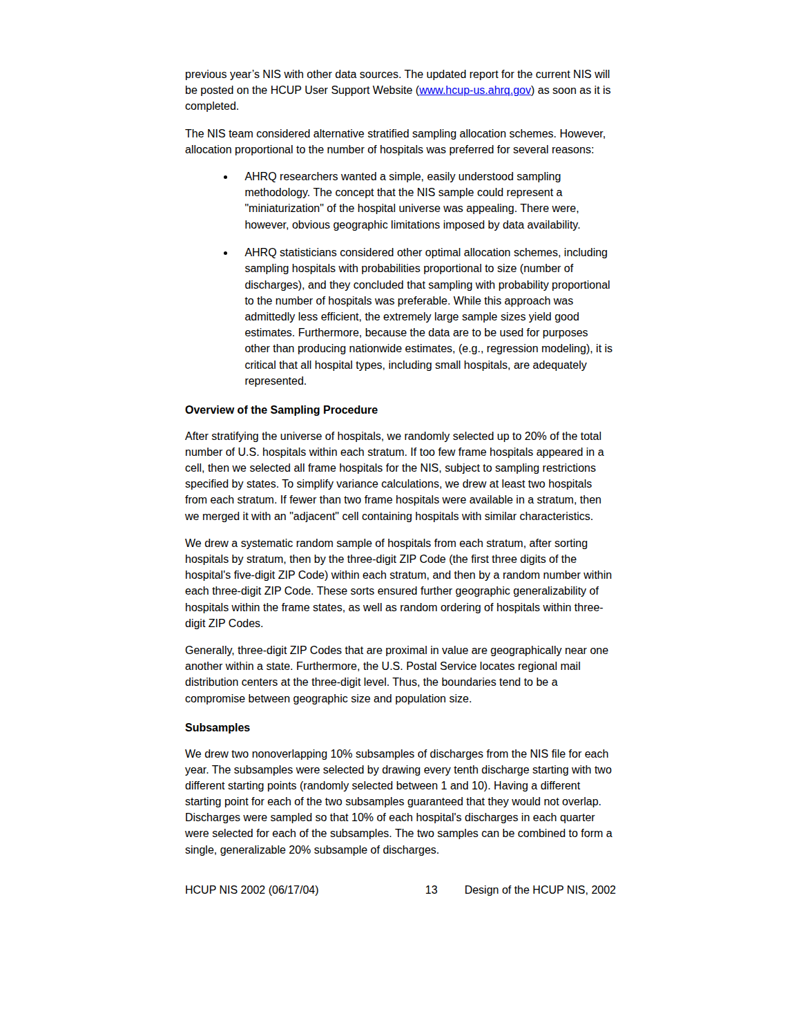previous year’s NIS with other data sources. The updated report for the current NIS will be posted on the HCUP User Support Website (www.hcup-us.ahrq.gov) as soon as it is completed.
The NIS team considered alternative stratified sampling allocation schemes. However, allocation proportional to the number of hospitals was preferred for several reasons:
AHRQ researchers wanted a simple, easily understood sampling methodology. The concept that the NIS sample could represent a "miniaturization" of the hospital universe was appealing. There were, however, obvious geographic limitations imposed by data availability.
AHRQ statisticians considered other optimal allocation schemes, including sampling hospitals with probabilities proportional to size (number of discharges), and they concluded that sampling with probability proportional to the number of hospitals was preferable. While this approach was admittedly less efficient, the extremely large sample sizes yield good estimates. Furthermore, because the data are to be used for purposes other than producing nationwide estimates, (e.g., regression modeling), it is critical that all hospital types, including small hospitals, are adequately represented.
Overview of the Sampling Procedure
After stratifying the universe of hospitals, we randomly selected up to 20% of the total number of U.S. hospitals within each stratum. If too few frame hospitals appeared in a cell, then we selected all frame hospitals for the NIS, subject to sampling restrictions specified by states. To simplify variance calculations, we drew at least two hospitals from each stratum. If fewer than two frame hospitals were available in a stratum, then we merged it with an "adjacent" cell containing hospitals with similar characteristics.
We drew a systematic random sample of hospitals from each stratum, after sorting hospitals by stratum, then by the three-digit ZIP Code (the first three digits of the hospital's five-digit ZIP Code) within each stratum, and then by a random number within each three-digit ZIP Code. These sorts ensured further geographic generalizability of hospitals within the frame states, as well as random ordering of hospitals within three-digit ZIP Codes.
Generally, three-digit ZIP Codes that are proximal in value are geographically near one another within a state. Furthermore, the U.S. Postal Service locates regional mail distribution centers at the three-digit level. Thus, the boundaries tend to be a compromise between geographic size and population size.
Subsamples
We drew two nonoverlapping 10% subsamples of discharges from the NIS file for each year. The subsamples were selected by drawing every tenth discharge starting with two different starting points (randomly selected between 1 and 10). Having a different starting point for each of the two subsamples guaranteed that they would not overlap. Discharges were sampled so that 10% of each hospital's discharges in each quarter were selected for each of the subsamples. The two samples can be combined to form a single, generalizable 20% subsample of discharges.
HCUP NIS 2002 (06/17/04) 13 Design of the HCUP NIS, 2002